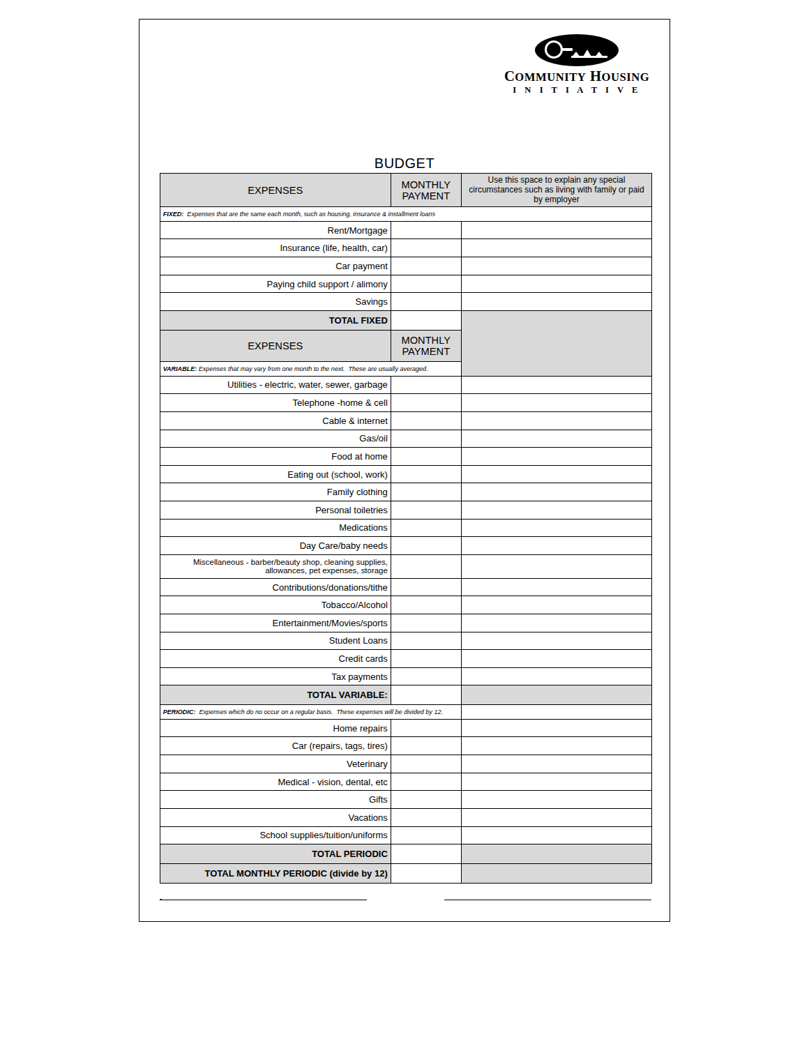COMMUNITY HOUSING
I N I T I A T I V E
BUDGET
| EXPENSES | MONTHLY PAYMENT | Use this space to explain any special circumstances such as living with family or paid by employer |
| FIXED: Expenses that are the same each month, such as housing, insurance & installment loans |
| Rent/Mortgage | | |
| Insurance (life, health, car) | | |
| Car payment | | |
| Paying child support / alimony | | |
| Savings | | |
| TOTAL FIXED | | |
| EXPENSES | MONTHLY PAYMENT |
| VARIABLE: Expenses that may vary from one month to the next. These are usually averaged. |
| Utilities - electric, water, sewer, garbage | | |
| Telephone -home & cell | | |
| Cable & internet | | |
| Gas/oil | | |
| Food at home | | |
| Eating out (school, work) | | |
| Family clothing | | |
| Personal toiletries | | |
| Medications | | |
| Day Care/baby needs | | |
| Miscellaneous - barber/beauty shop, cleaning supplies, allowances, pet expenses, storage | | |
| Contributions/donations/tithe | | |
| Tobacco/Alcohol | | |
| Entertainment/Movies/sports | | |
| Student Loans | | |
| Credit cards | | |
| Tax payments | | |
| TOTAL VARIABLE: | | |
| PERIODIC: Expenses which do no occur on a regular basis. These expenses will be divided by 12. | |
| Home repairs | | |
| Car (repairs, tags, tires) | | |
| Veterinary | | |
| Medical - vision, dental, etc | | |
| Gifts | | |
| Vacations | | |
| School supplies/tuition/uniforms | | |
| TOTAL PERIODIC | | |
| TOTAL MONTHLY PERIODIC (divide by 12) | | |
-